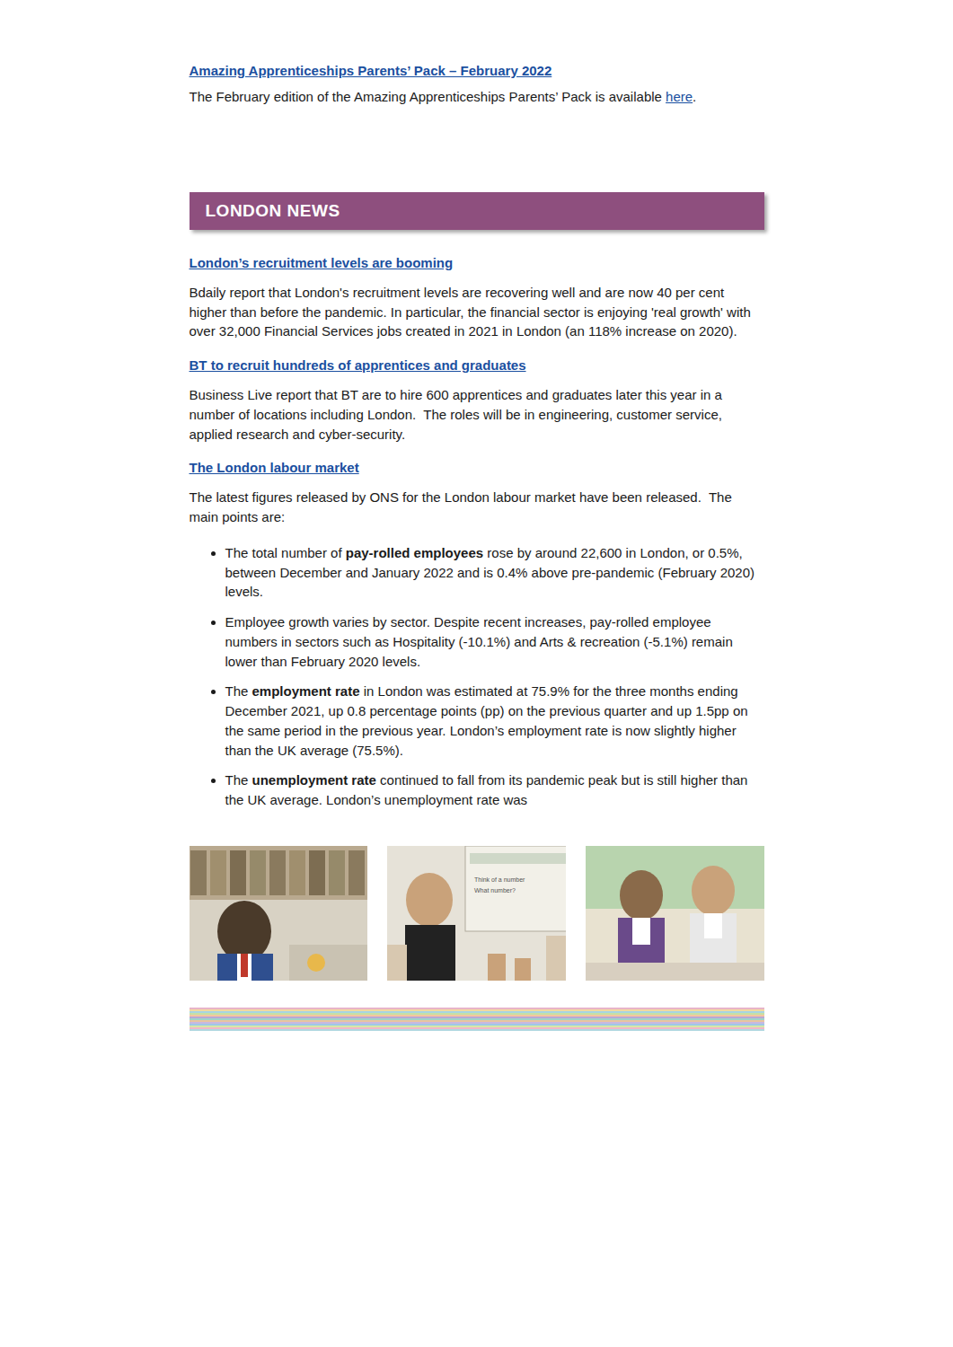Amazing Apprenticeships Parents’ Pack – February 2022
The February edition of the Amazing Apprenticeships Parents’ Pack is available here.
LONDON NEWS
London’s recruitment levels are booming
Bdaily report that London's recruitment levels are recovering well and are now 40 per cent higher than before the pandemic. In particular, the financial sector is enjoying 'real growth' with over 32,000 Financial Services jobs created in 2021 in London (an 118% increase on 2020).
BT to recruit hundreds of apprentices and graduates
Business Live report that BT are to hire 600 apprentices and graduates later this year in a number of locations including London. The roles will be in engineering, customer service, applied research and cyber-security.
The London labour market
The latest figures released by ONS for the London labour market have been released. The main points are:
The total number of pay-rolled employees rose by around 22,600 in London, or 0.5%, between December and January 2022 and is 0.4% above pre-pandemic (February 2020) levels.
Employee growth varies by sector. Despite recent increases, pay-rolled employee numbers in sectors such as Hospitality (-10.1%) and Arts & recreation (-5.1%) remain lower than February 2020 levels.
The employment rate in London was estimated at 75.9% for the three months ending December 2021, up 0.8 percentage points (pp) on the previous quarter and up 1.5pp on the same period in the previous year. London’s employment rate is now slightly higher than the UK average (75.5%).
The unemployment rate continued to fall from its pandemic peak but is still higher than the UK average. London’s unemployment rate was